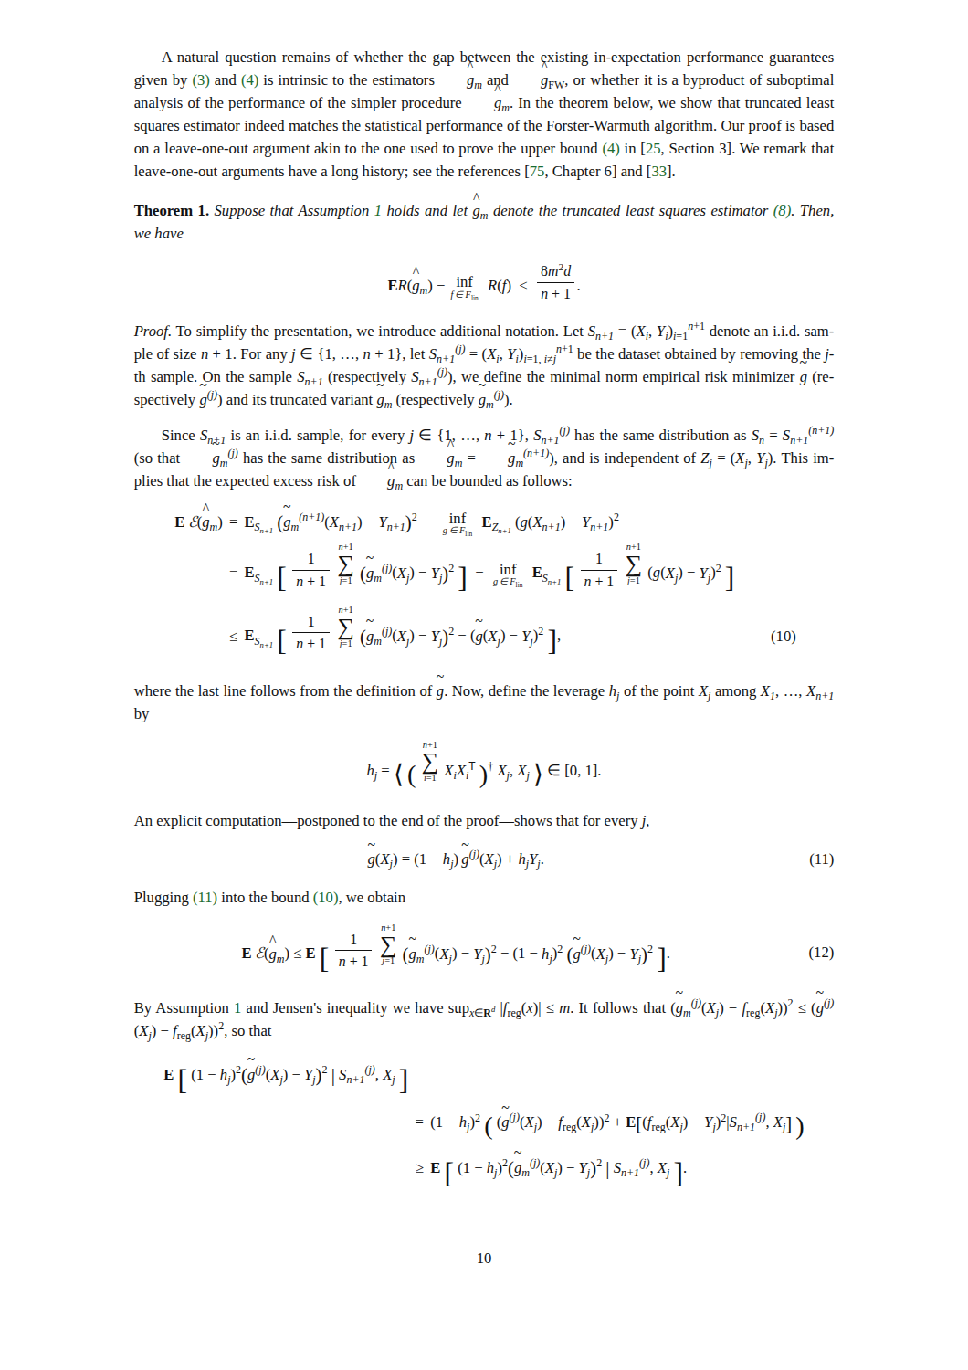A natural question remains of whether the gap between the existing in-expectation performance guarantees given by (3) and (4) is intrinsic to the estimators gm and gFW, or whether it is a byproduct of suboptimal analysis of the performance of the simpler procedure gm. In the theorem below, we show that truncated least squares estimator indeed matches the statistical performance of the Forster-Warmuth algorithm. Our proof is based on a leave-one-out argument akin to the one used to prove the upper bound (4) in [25, Section 3]. We remark that leave-one-out arguments have a long history; see the references [75, Chapter 6] and [33].
Theorem 1. Suppose that Assumption 1 holds and let gm denote the truncated least squares estimator (8). Then, we have
ER(gm) − inf f ∈ Flin R(f) ≤ 8m2d n + 1.
Proof. To simplify the presentation, we introduce additional notation. Let Sn+1 = (Xi, Yi)i=1n+1 denote an i.i.d. sample of size n + 1. For any j ∈ {1, …, n + 1}, let Sn+1(j) = (Xi, Yi)i=1, i≠jn+1 be the dataset obtained by removing the j-th sample. On the sample Sn+1 (respectively Sn+1(j)), we define the minimal norm empirical risk minimizer g (respectively g(j)) and its truncated variant gm (respectively gm(j)).
Since Sn+1 is an i.i.d. sample, for every j ∈ {1, …, n + 1}, Sn+1(j) has the same distribution as Sn = Sn+1(n+1) (so that gm(j) has the same distribution as gm = gm(n+1)), and is independent of Zj = (Xj, Yj). This implies that the expected excess risk of gm can be bounded as follows:
E ℰ(gm)
=
ESn+1 (gm(n+1)(Xn+1) − Yn+1)2 − inf g ∈ Flin EZn+1 (g(Xn+1) − Yn+1)2
=
ESn+1 [ 1 n + 1 n+1∑j=1 (gm(j)(Xj) − Yj)2 ] − inf g ∈ Flin ESn+1 [ 1 n + 1 n+1∑j=1 (g(Xj) − Yj)2 ]
≤
ESn+1 [ 1 n + 1 n+1∑j=1 (gm(j)(Xj) − Yj)2 − (g(Xj) − Yj)2 ],
(10)
where the last line follows from the definition of g. Now, define the leverage hj of the point Xj among X1, …, Xn+1 by
hj = ⟨ ( n+1∑i=1 Xi XiT )† Xj, Xj ⟩ ∈ [0, 1].
An explicit computation—postponed to the end of the proof—shows that for every j,
g(Xj) = (1 − hj) g(j)(Xj) + hj Yj.
(11)
Plugging (11) into the bound (10), we obtain
E ℰ(gm) ≤ E [ 1 n + 1 n+1∑j=1 (gm(j)(Xj) − Yj)2 − (1 − hj)2 (g(j)(Xj) − Yj)2 ].
(12)
By Assumption 1 and Jensen's inequality we have supx∈Rd |freg(x)| ≤ m. It follows that (gm(j)(Xj) − freg(Xj))2 ≤ (g(j)(Xj) − freg(Xj))2, so that
E [ (1 − hj)2(g(j)(Xj) − Yj)2 | Sn+1(j), Xj ]
=
(1 − hj)2 ( (g(j)(Xj) − freg(Xj))2 + E[(freg(Xj) − Yj)2|Sn+1(j), Xj] )
≥
E [ (1 − hj)2(gm(j)(Xj) − Yj)2 | Sn+1(j), Xj ].
10